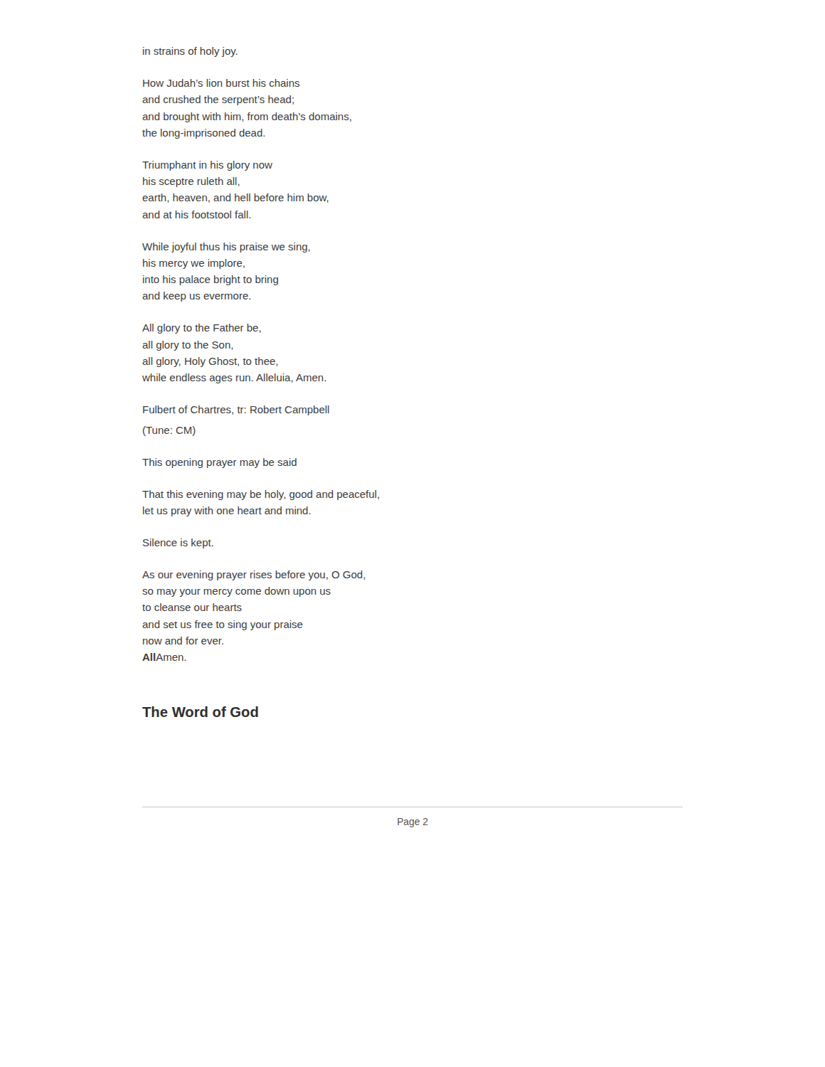in strains of holy joy.
How Judah’s lion burst his chains and crushed the serpent’s head; and brought with him, from death’s domains, the long-imprisoned dead.
Triumphant in his glory now his sceptre ruleth all, earth, heaven, and hell before him bow, and at his footstool fall.
While joyful thus his praise we sing, his mercy we implore, into his palace bright to bring and keep us evermore.
All glory to the Father be, all glory to the Son, all glory, Holy Ghost, to thee, while endless ages run. Alleluia, Amen.
Fulbert of Chartres, tr: Robert Campbell
(Tune: CM)
This opening prayer may be said
That this evening may be holy, good and peaceful, let us pray with one heart and mind.
Silence is kept.
As our evening prayer rises before you, O God, so may your mercy come down upon us to cleanse our hearts and set us free to sing your praise now and for ever. All Amen.
The Word of God
Page 2